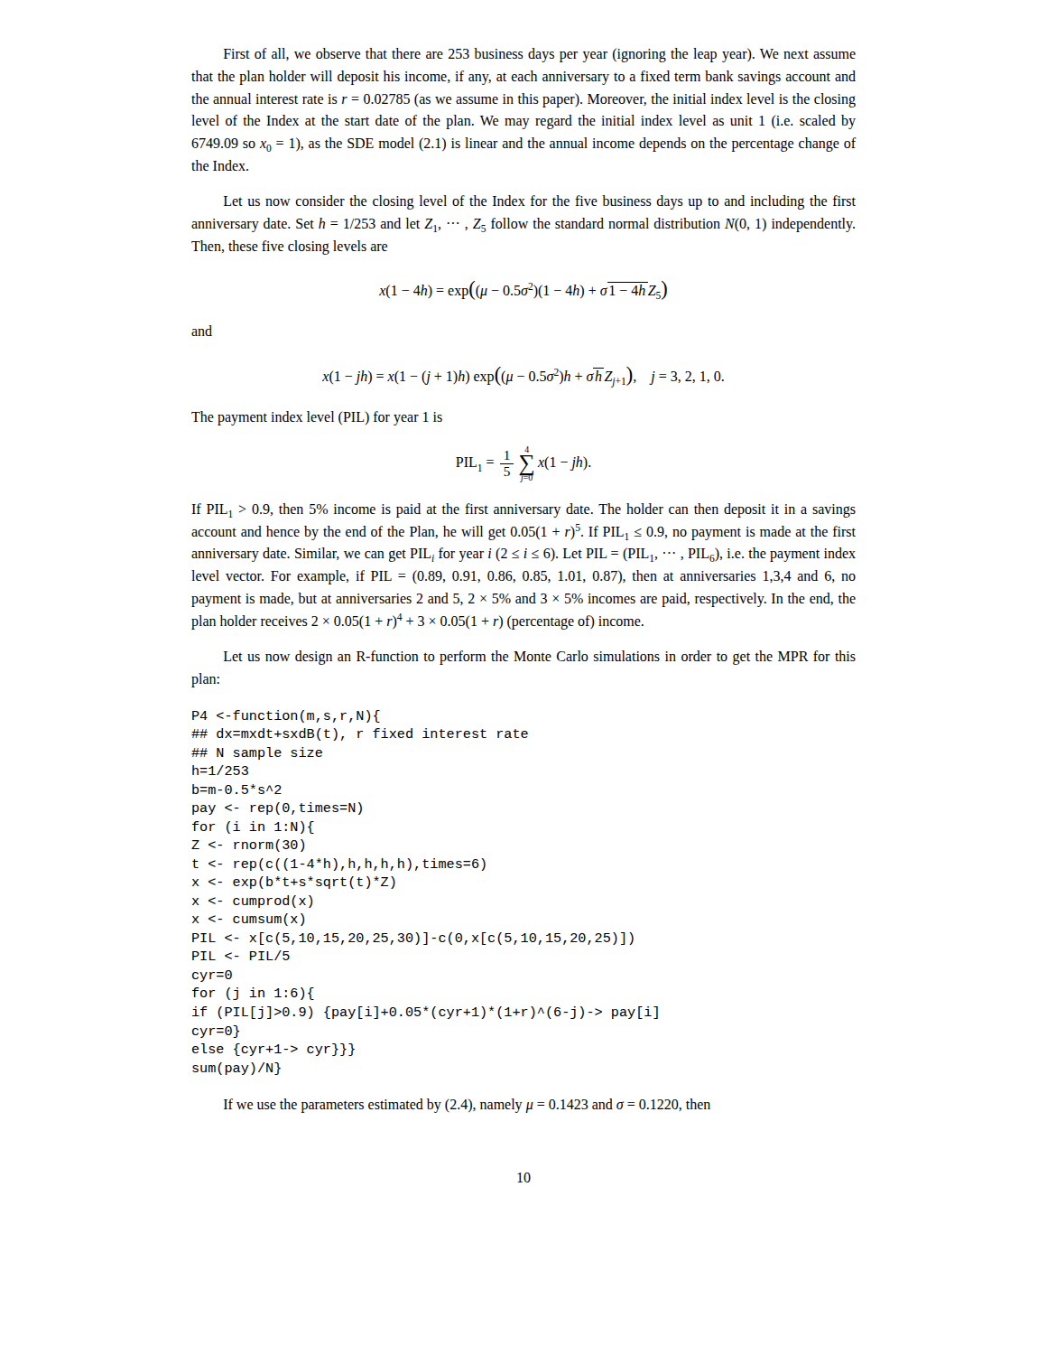First of all, we observe that there are 253 business days per year (ignoring the leap year). We next assume that the plan holder will deposit his income, if any, at each anniversary to a fixed term bank savings account and the annual interest rate is r = 0.02785 (as we assume in this paper). Moreover, the initial index level is the closing level of the Index at the start date of the plan. We may regard the initial index level as unit 1 (i.e. scaled by 6749.09 so x0 = 1), as the SDE model (2.1) is linear and the annual income depends on the percentage change of the Index.
Let us now consider the closing level of the Index for the five business days up to and including the first anniversary date. Set h = 1/253 and let Z1, ··· , Z5 follow the standard normal distribution N(0, 1) independently. Then, these five closing levels are
x(1 − 4h) = exp((μ − 0.5σ2)(1 − 4h) + σ1 − 4h Z5)
and
x(1 − jh) = x(1 − (j + 1)h) exp((μ − 0.5σ2)h + σhZj+1), j = 3, 2, 1, 0.
The payment index level (PIL) for year 1 is
PIL1 = 154∑j=0 x(1 − jh).
If PIL1 > 0.9, then 5% income is paid at the first anniversary date. The holder can then deposit it in a savings account and hence by the end of the Plan, he will get 0.05(1 + r)5. If PIL1 ≤ 0.9, no payment is made at the first anniversary date. Similar, we can get PILi for year i (2 ≤ i ≤ 6). Let PIL = (PIL1, ··· , PIL6), i.e. the payment index level vector. For example, if PIL = (0.89, 0.91, 0.86, 0.85, 1.01, 0.87), then at anniversaries 1,3,4 and 6, no payment is made, but at anniversaries 2 and 5, 2 × 5% and 3 × 5% incomes are paid, respectively. In the end, the plan holder receives 2 × 0.05(1 + r)4 + 3 × 0.05(1 + r) (percentage of) income.
Let us now design an R-function to perform the Monte Carlo simulations in order to get the MPR for this plan:
P4 <-function(m,s,r,N){
## dx=mxdt+sxdB(t), r fixed interest rate
## N sample size
h=1/253
b=m-0.5*s^2
pay <- rep(0,times=N)
for (i in 1:N){
Z <- rnorm(30)
t <- rep(c((1-4*h),h,h,h,h),times=6)
x <- exp(b*t+s*sqrt(t)*Z)
x <- cumprod(x)
x <- cumsum(x)
PIL <- x[c(5,10,15,20,25,30)]-c(0,x[c(5,10,15,20,25)])
PIL <- PIL/5
cyr=0
for (j in 1:6){
if (PIL[j]>0.9) {pay[i]+0.05*(cyr+1)*(1+r)^(6-j)-> pay[i]
cyr=0}
else {cyr+1-> cyr}}}
sum(pay)/N}
If we use the parameters estimated by (2.4), namely μ = 0.1423 and σ = 0.1220, then
10